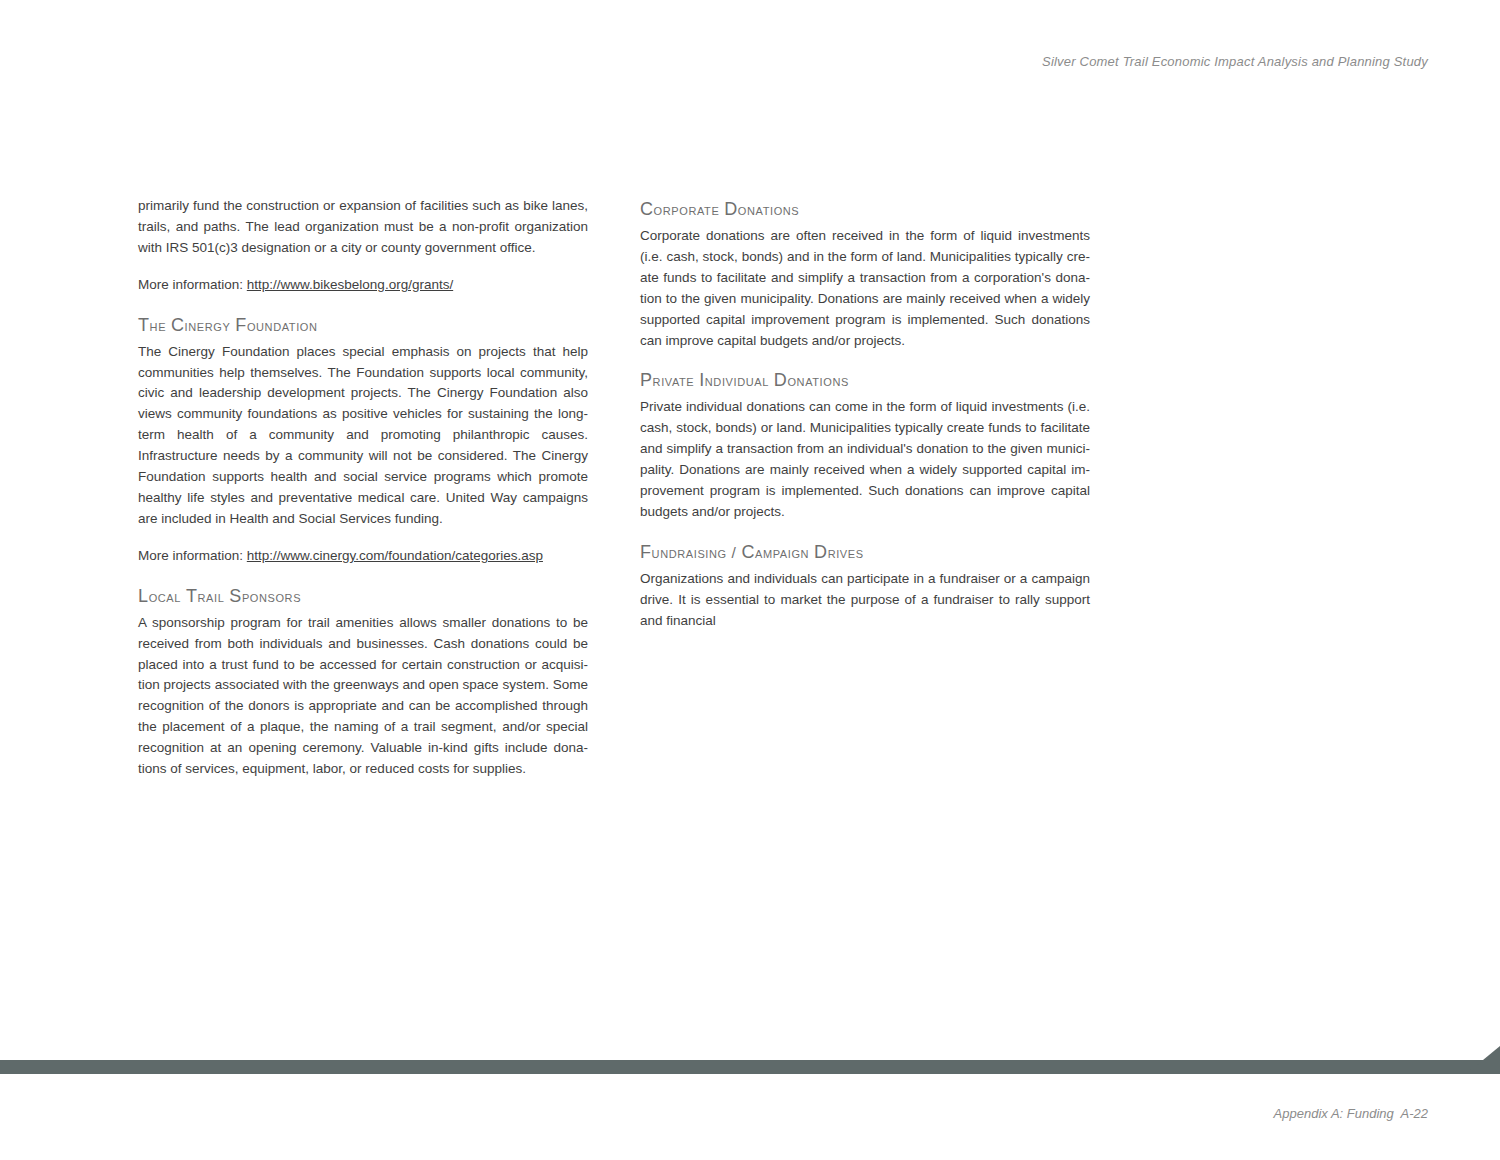Silver Comet Trail Economic Impact Analysis and Planning Study
primarily fund the construction or expansion of facilities such as bike lanes, trails, and paths. The lead organization must be a non-profit organization with IRS 501(c)3 designation or a city or county government office.
More information: http://www.bikesbelong.org/grants/
The Cinergy Foundation
The Cinergy Foundation places special emphasis on projects that help communities help themselves. The Foundation supports local community, civic and leadership development projects. The Cinergy Foundation also views community foundations as positive vehicles for sustaining the long-term health of a community and promoting philanthropic causes. Infrastructure needs by a community will not be considered. The Cinergy Foundation supports health and social service programs which promote healthy life styles and preventative medical care. United Way campaigns are included in Health and Social Services funding.
More information: http://www.cinergy.com/foundation/categories.asp
Local Trail Sponsors
A sponsorship program for trail amenities allows smaller donations to be received from both individuals and businesses. Cash donations could be placed into a trust fund to be accessed for certain construction or acquisition projects associated with the greenways and open space system. Some recognition of the donors is appropriate and can be accomplished through the placement of a plaque, the naming of a trail segment, and/or special recognition at an opening ceremony. Valuable in-kind gifts include donations of services, equipment, labor, or reduced costs for supplies.
Corporate Donations
Corporate donations are often received in the form of liquid investments (i.e. cash, stock, bonds) and in the form of land. Municipalities typically create funds to facilitate and simplify a transaction from a corporation's donation to the given municipality. Donations are mainly received when a widely supported capital improvement program is implemented. Such donations can improve capital budgets and/or projects.
Private Individual Donations
Private individual donations can come in the form of liquid investments (i.e. cash, stock, bonds) or land. Municipalities typically create funds to facilitate and simplify a transaction from an individual's donation to the given municipality. Donations are mainly received when a widely supported capital improvement program is implemented. Such donations can improve capital budgets and/or projects.
Fundraising / Campaign Drives
Organizations and individuals can participate in a fundraiser or a campaign drive. It is essential to market the purpose of a fundraiser to rally support and financial
Appendix A: Funding A-22